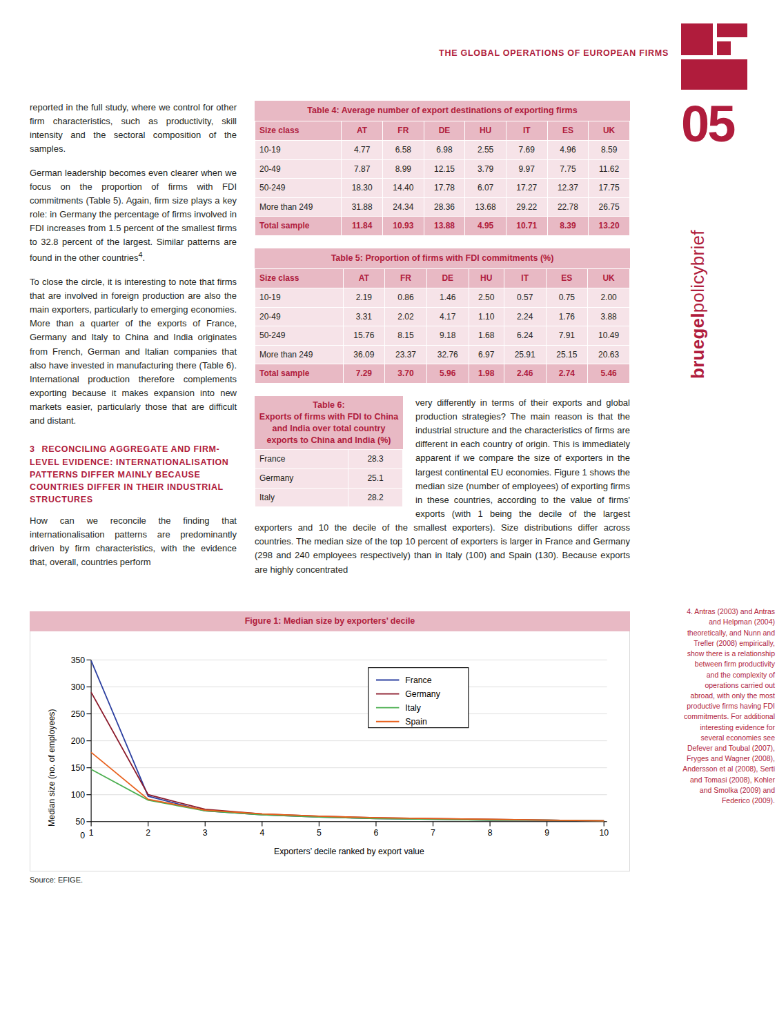The global operations of European firms
05
bruegel policybrief
4. Antras (2003) and Antras and Helpman (2004) theoretically, and Nunn and Trefler (2008) empirically, show there is a relationship between firm productivity and the complexity of operations carried out abroad, with only the most productive firms having FDI commitments. For additional interesting evidence for several economies see Defever and Toubal (2007), Fryges and Wagner (2008), Andersson et al (2008), Serti and Tomasi (2008), Kohler and Smolka (2009) and Federico (2009).
reported in the full study, where we control for other firm characteristics, such as productivity, skill intensity and the sectoral composition of the samples.
German leadership becomes even clearer when we focus on the proportion of firms with FDI commitments (Table 5). Again, firm size plays a key role: in Germany the percentage of firms involved in FDI increases from 1.5 percent of the smallest firms to 32.8 percent of the largest. Similar patterns are found in the other countries4.
To close the circle, it is interesting to note that firms that are involved in foreign production are also the main exporters, particularly to emerging economies. More than a quarter of the exports of France, Germany and Italy to China and India originates from French, German and Italian companies that also have invested in manufacturing there (Table 6). International production therefore complements exporting because it makes expansion into new markets easier, particularly those that are difficult and distant.
3 Reconciling aggregate and firm-level evidence: internationalisation patterns differ mainly because countries differ in their industrial structures
How can we reconcile the finding that internationalisation patterns are predominantly driven by firm characteristics, with the evidence that, overall, countries perform
Table 4: Average number of export destinations of exporting firms
| Size class | AT | FR | DE | HU | IT | ES | UK |
| --- | --- | --- | --- | --- | --- | --- | --- |
| 10-19 | 4.77 | 6.58 | 6.98 | 2.55 | 7.69 | 4.96 | 8.59 |
| 20-49 | 7.87 | 8.99 | 12.15 | 3.79 | 9.97 | 7.75 | 11.62 |
| 50-249 | 18.30 | 14.40 | 17.78 | 6.07 | 17.27 | 12.37 | 17.75 |
| More than 249 | 31.88 | 24.34 | 28.36 | 13.68 | 29.22 | 22.78 | 26.75 |
| Total sample | 11.84 | 10.93 | 13.88 | 4.95 | 10.71 | 8.39 | 13.20 |
Table 5: Proportion of firms with FDI commitments (%)
| Size class | AT | FR | DE | HU | IT | ES | UK |
| --- | --- | --- | --- | --- | --- | --- | --- |
| 10-19 | 2.19 | 0.86 | 1.46 | 2.50 | 0.57 | 0.75 | 2.00 |
| 20-49 | 3.31 | 2.02 | 4.17 | 1.10 | 2.24 | 1.76 | 3.88 |
| 50-249 | 15.76 | 8.15 | 9.18 | 1.68 | 6.24 | 7.91 | 10.49 |
| More than 249 | 36.09 | 23.37 | 32.76 | 6.97 | 25.91 | 25.15 | 20.63 |
| Total sample | 7.29 | 3.70 | 5.96 | 1.98 | 2.46 | 2.74 | 5.46 |
Table 6: Exports of firms with FDI to China and India over total country exports to China and India (%)
| France | 28.3 |
| Germany | 25.1 |
| Italy | 28.2 |
very differently in terms of their exports and global production strategies? The main reason is that the industrial structure and the characteristics of firms are different in each country of origin. This is immediately apparent if we compare the size of exporters in the largest continental EU economies. Figure 1 shows the median size (number of employees) of exporting firms in these countries, according to the value of firms' exports (with 1 being the decile of the largest exporters and 10 the decile of the smallest exporters). Size distributions differ across countries. The median size of the top 10 percent of exporters is larger in France and Germany (298 and 240 employees respectively) than in Italy (100) and Spain (130). Because exports are highly concentrated
Figure 1: Median size by exporters’ decile
350 300 250 200 150 100 50 0 1 2 3 4 5 6 7 8 9 10 Median size (no. of employees) Exporters’ decile ranked by export value France Germany Italy Spain
Source: EFIGE.